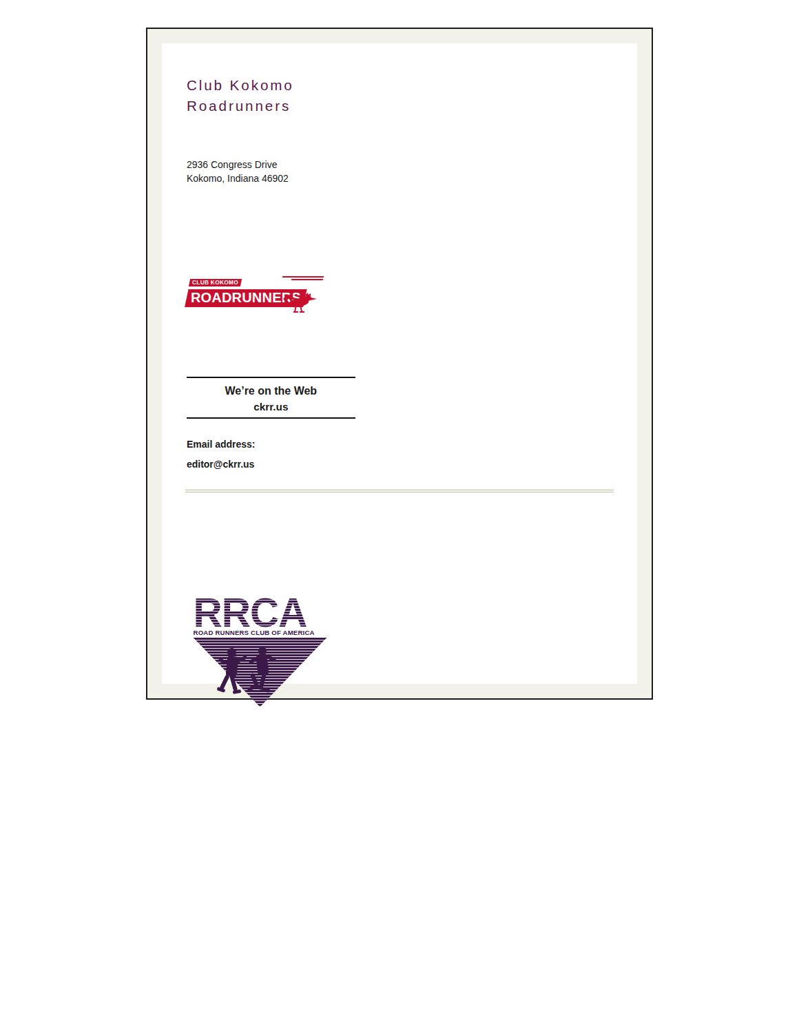Club Kokomo
Roadrunners
2936 Congress Drive
Kokomo, Indiana 46902
CLUB KOKOMO
ROADRUNNERS
We’re on the Web
ckrr.us
Email address:
editor@ckrr.us
RRCA
ROAD RUNNERS CLUB OF AMERICA